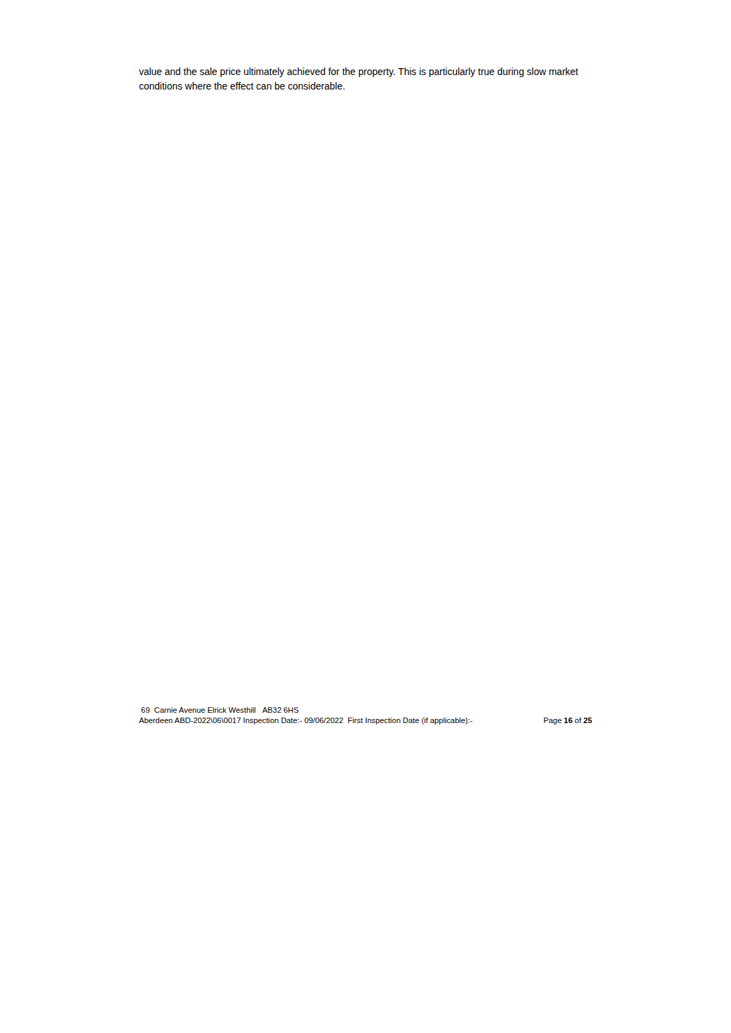value and the sale price ultimately achieved for the property. This is particularly true during slow market conditions where the effect can be considerable.
69 Carnie Avenue Elrick Westhill AB32 6HS
Aberdeen ABD-2022\06\0017 Inspection Date:- 09/06/2022 First Inspection Date (if applicable):-
Page 16 of 25